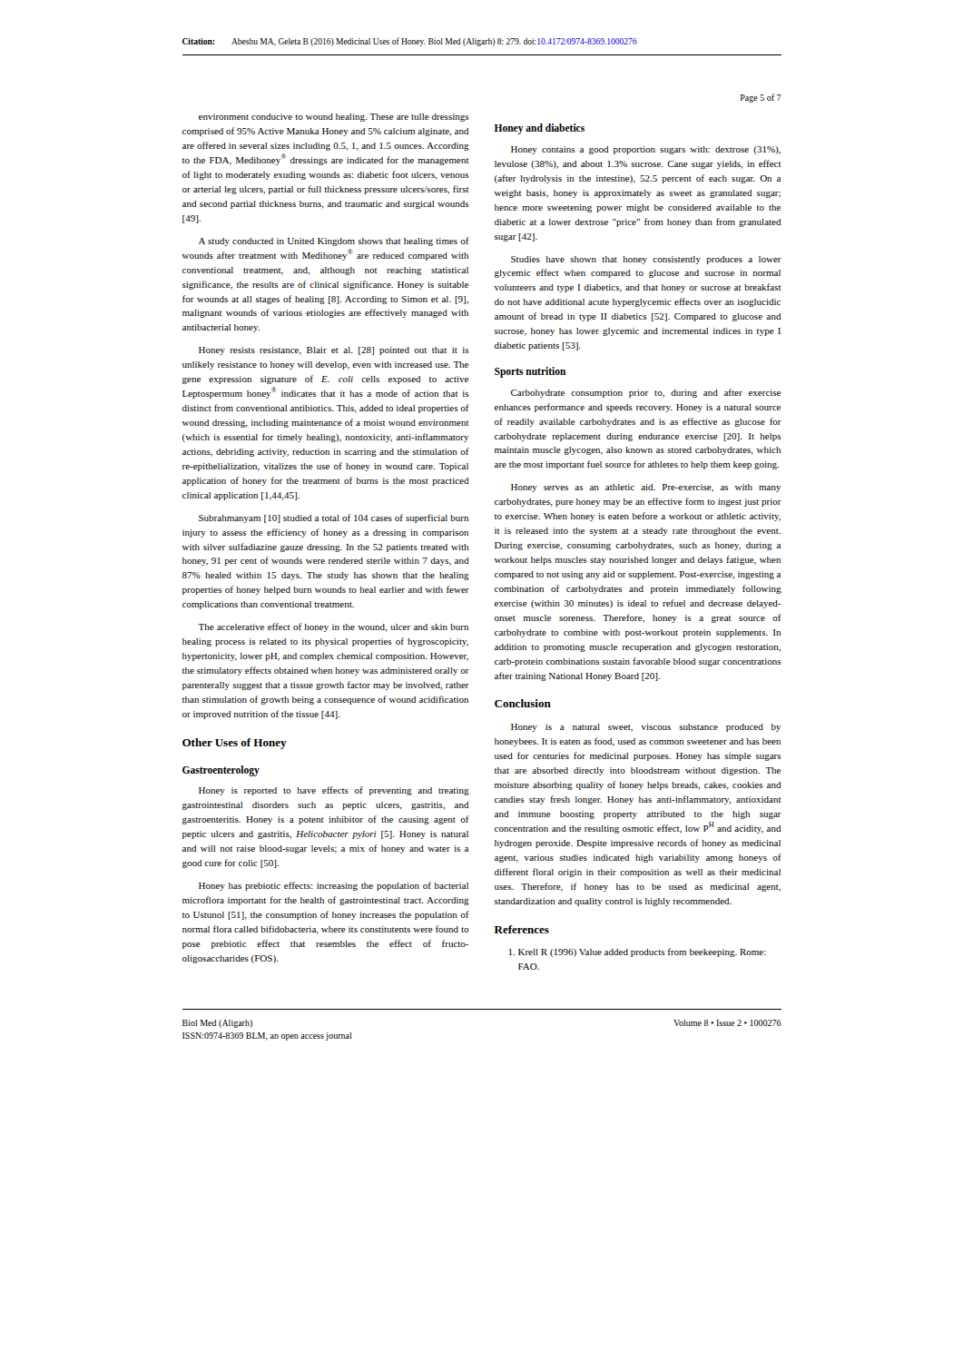Citation: Abeshu MA, Geleta B (2016) Medicinal Uses of Honey. Biol Med (Aligarh) 8: 279. doi:10.4172/0974-8369.1000276
Page 5 of 7
environment conducive to wound healing. These are tulle dressings comprised of 95% Active Manuka Honey and 5% calcium alginate, and are offered in several sizes including 0.5, 1, and 1.5 ounces. According to the FDA, Medihoney® dressings are indicated for the management of light to moderately exuding wounds as: diabetic foot ulcers, venous or arterial leg ulcers, partial or full thickness pressure ulcers/sores, first and second partial thickness burns, and traumatic and surgical wounds [49].
A study conducted in United Kingdom shows that healing times of wounds after treatment with Medihoney® are reduced compared with conventional treatment, and, although not reaching statistical significance, the results are of clinical significance. Honey is suitable for wounds at all stages of healing [8]. According to Simon et al. [9], malignant wounds of various etiologies are effectively managed with antibacterial honey.
Honey resists resistance, Blair et al. [28] pointed out that it is unlikely resistance to honey will develop, even with increased use. The gene expression signature of E. coli cells exposed to active Leptospermum honey® indicates that it has a mode of action that is distinct from conventional antibiotics. This, added to ideal properties of wound dressing, including maintenance of a moist wound environment (which is essential for timely healing), nontoxicity, anti-inflammatory actions, debriding activity, reduction in scarring and the stimulation of re-epithelialization, vitalizes the use of honey in wound care. Topical application of honey for the treatment of burns is the most practiced clinical application [1,44,45].
Subrahmanyam [10] studied a total of 104 cases of superficial burn injury to assess the efficiency of honey as a dressing in comparison with silver sulfadiazine gauze dressing. In the 52 patients treated with honey, 91 per cent of wounds were rendered sterile within 7 days, and 87% healed within 15 days. The study has shown that the healing properties of honey helped burn wounds to heal earlier and with fewer complications than conventional treatment.
The accelerative effect of honey in the wound, ulcer and skin burn healing process is related to its physical properties of hygroscopicity, hypertonicity, lower pH, and complex chemical composition. However, the stimulatory effects obtained when honey was administered orally or parenterally suggest that a tissue growth factor may be involved, rather than stimulation of growth being a consequence of wound acidification or improved nutrition of the tissue [44].
Other Uses of Honey
Gastroenterology
Honey is reported to have effects of preventing and treating gastrointestinal disorders such as peptic ulcers, gastritis, and gastroenteritis. Honey is a potent inhibitor of the causing agent of peptic ulcers and gastritis, Helicobacter pylori [5]. Honey is natural and will not raise blood-sugar levels; a mix of honey and water is a good cure for colic [50].
Honey has prebiotic effects: increasing the population of bacterial microflora important for the health of gastrointestinal tract. According to Ustunol [51], the consumption of honey increases the population of normal flora called bifidobacteria, where its constitutents were found to pose prebiotic effect that resembles the effect of fructo-oligosaccharides (FOS).
Honey and diabetics
Honey contains a good proportion sugars with: dextrose (31%), levulose (38%), and about 1.3% sucrose. Cane sugar yields, in effect (after hydrolysis in the intestine), 52.5 percent of each sugar. On a weight basis, honey is approximately as sweet as granulated sugar; hence more sweetening power might be considered available to the diabetic at a lower dextrose "price" from honey than from granulated sugar [42].
Studies have shown that honey consistently produces a lower glycemic effect when compared to glucose and sucrose in normal volunteers and type I diabetics, and that honey or sucrose at breakfast do not have additional acute hyperglycemic effects over an isoglucidic amount of bread in type II diabetics [52]. Compared to glucose and sucrose, honey has lower glycemic and incremental indices in type I diabetic patients [53].
Sports nutrition
Carbohydrate consumption prior to, during and after exercise enhances performance and speeds recovery. Honey is a natural source of readily available carbohydrates and is as effective as glucose for carbohydrate replacement during endurance exercise [20]. It helps maintain muscle glycogen, also known as stored carbohydrates, which are the most important fuel source for athletes to help them keep going.
Honey serves as an athletic aid. Pre-exercise, as with many carbohydrates, pure honey may be an effective form to ingest just prior to exercise. When honey is eaten before a workout or athletic activity, it is released into the system at a steady rate throughout the event. During exercise, consuming carbohydrates, such as honey, during a workout helps muscles stay nourished longer and delays fatigue, when compared to not using any aid or supplement. Post-exercise, ingesting a combination of carbohydrates and protein immediately following exercise (within 30 minutes) is ideal to refuel and decrease delayed-onset muscle soreness. Therefore, honey is a great source of carbohydrate to combine with post-workout protein supplements. In addition to promoting muscle recuperation and glycogen restoration, carb-protein combinations sustain favorable blood sugar concentrations after training National Honey Board [20].
Conclusion
Honey is a natural sweet, viscous substance produced by honeybees. It is eaten as food, used as common sweetener and has been used for centuries for medicinal purposes. Honey has simple sugars that are absorbed directly into bloodstream without digestion. The moisture absorbing quality of honey helps breads, cakes, cookies and candies stay fresh longer. Honey has anti-inflammatory, antioxidant and immune boosting property attributed to the high sugar concentration and the resulting osmotic effect, low PH and acidity, and hydrogen peroxide. Despite impressive records of honey as medicinal agent, various studies indicated high variability among honeys of different floral origin in their composition as well as their medicinal uses. Therefore, if honey has to be used as medicinal agent, standardization and quality control is highly recommended.
References
Krell R (1996) Value added products from beekeeping. Rome: FAO.
Biol Med (Aligarh)
ISSN:0974-8369 BLM, an open access journal
Volume 8 • Issue 2 • 1000276